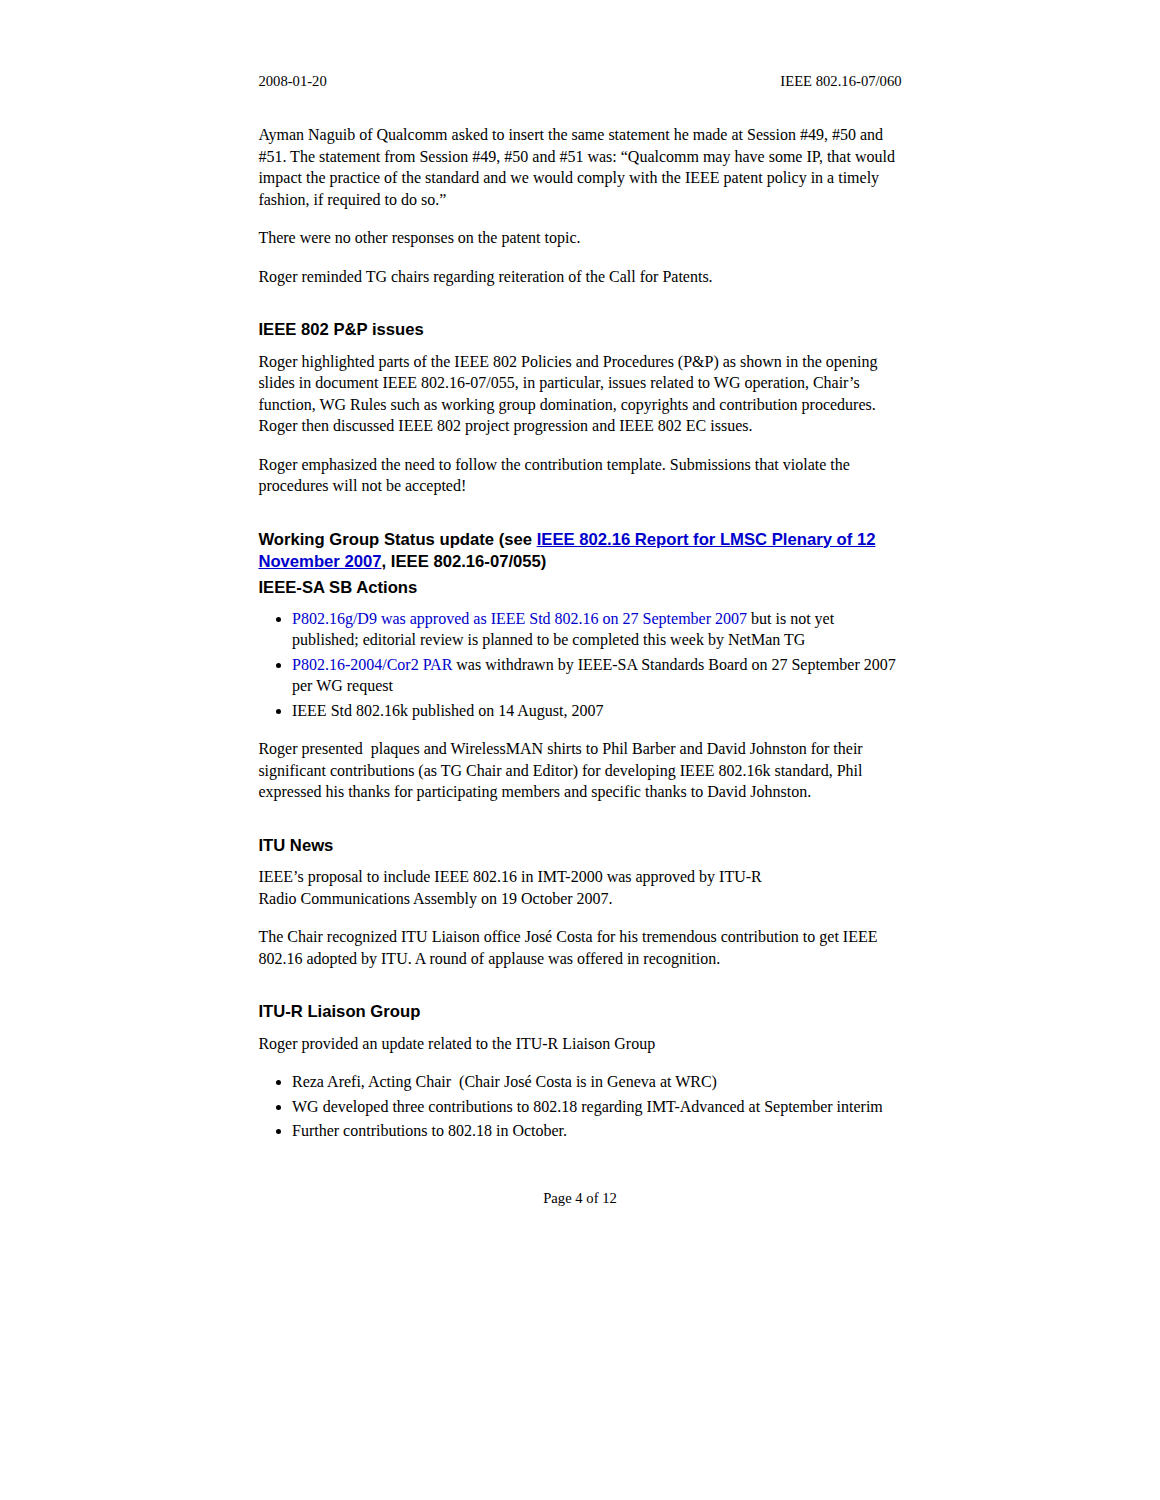2008-01-20 IEEE 802.16-07/060
Ayman Naguib of Qualcomm asked to insert the same statement he made at Session #49, #50 and #51. The statement from Session #49, #50 and #51 was: “Qualcomm may have some IP, that would impact the practice of the standard and we would comply with the IEEE patent policy in a timely fashion, if required to do so.”
There were no other responses on the patent topic.
Roger reminded TG chairs regarding reiteration of the Call for Patents.
IEEE 802 P&P issues
Roger highlighted parts of the IEEE 802 Policies and Procedures (P&P) as shown in the opening slides in document IEEE 802.16-07/055, in particular, issues related to WG operation, Chair’s function, WG Rules such as working group domination, copyrights and contribution procedures. Roger then discussed IEEE 802 project progression and IEEE 802 EC issues.
Roger emphasized the need to follow the contribution template. Submissions that violate the procedures will not be accepted!
Working Group Status update (see IEEE 802.16 Report for LMSC Plenary of 12 November 2007, IEEE 802.16-07/055)
IEEE-SA SB Actions
P802.16g/D9 was approved as IEEE Std 802.16 on 27 September 2007 but is not yet published; editorial review is planned to be completed this week by NetMan TG
P802.16-2004/Cor2 PAR was withdrawn by IEEE-SA Standards Board on 27 September 2007 per WG request
IEEE Std 802.16k published on 14 August, 2007
Roger presented plaques and WirelessMAN shirts to Phil Barber and David Johnston for their significant contributions (as TG Chair and Editor) for developing IEEE 802.16k standard, Phil expressed his thanks for participating members and specific thanks to David Johnston.
ITU News
IEEE’s proposal to include IEEE 802.16 in IMT-2000 was approved by ITU-R Radio Communications Assembly on 19 October 2007.
The Chair recognized ITU Liaison office José Costa for his tremendous contribution to get IEEE 802.16 adopted by ITU. A round of applause was offered in recognition.
ITU-R Liaison Group
Roger provided an update related to the ITU-R Liaison Group
Reza Arefi, Acting Chair (Chair José Costa is in Geneva at WRC)
WG developed three contributions to 802.18 regarding IMT-Advanced at September interim
Further contributions to 802.18 in October.
Page 4 of 12